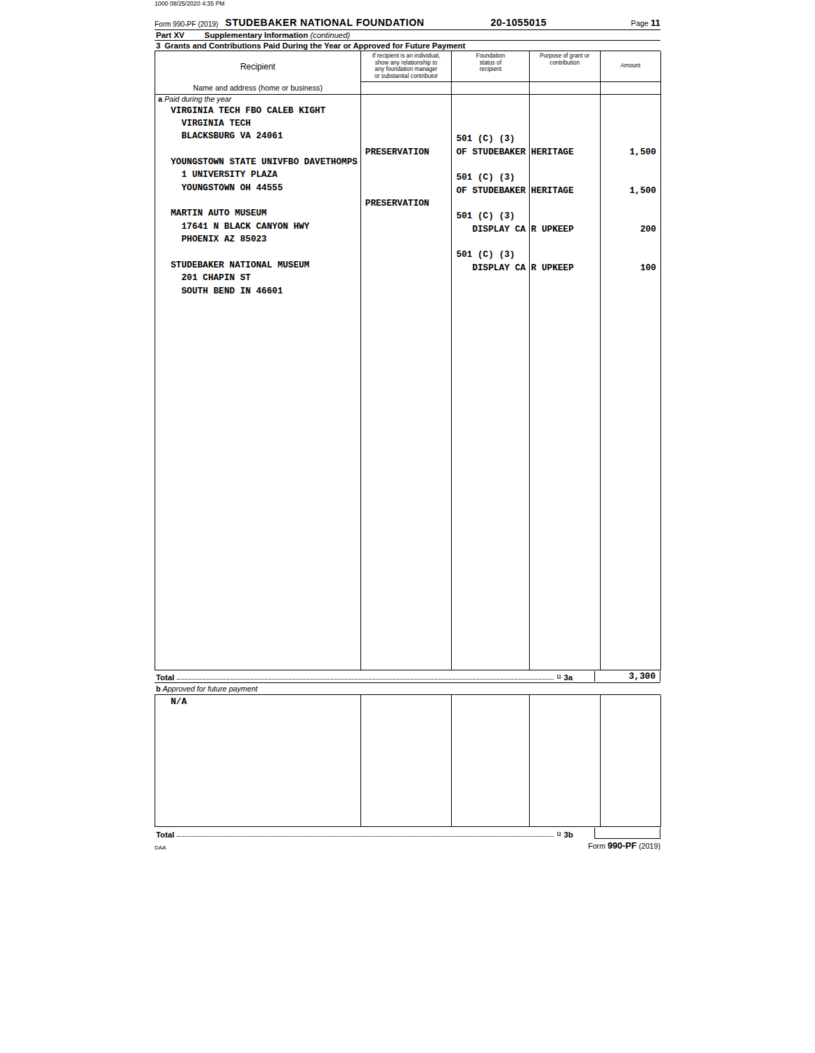1000 08/25/2020 4:35 PM
Form 990-PF (2019)
STUDEBAKER NATIONAL FOUNDATION
20-1055015
Page 11
Part XV
Supplementary Information (continued)
3 Grants and Contributions Paid During the Year or Approved for Future Payment
| Recipient | If recipient is an individual, show any relationship to any foundation manager or substantial contributor | Foundation status of recipient | Purpose of grant or contribution | Amount |
| Name and address (home or business) | | | | |
| a Paid during the year VIRGINIA TECH FBO CALEB KIGHT VIRGINIA TECH BLACKSBURG VA 24061 YOUNGSTOWN STATE UNIVFBO DAVETHOMPS 1 UNIVERSITY PLAZA YOUNGSTOWN OH 44555 MARTIN AUTO MUSEUM 17641 N BLACK CANYON HWY PHOENIX AZ 85023 STUDEBAKER NATIONAL MUSEUM 201 CHAPIN ST SOUTH BEND IN 46601 | PRESERVATION PRESERVATION | 501 (C) (3) OF STUDEBAKER 501 (C) (3) OF STUDEBAKER 501 (C) (3) DISPLAY CA 501 (C) (3) DISPLAY CA | HERITAGE HERITAGE R UPKEEP R UPKEEP | 1,500 1,500 200 100 |
Total
u
3a
3,300
b Approved for future payment
| N/A | | | | |
Total
u
3b
DAA
Form 990-PF (2019)